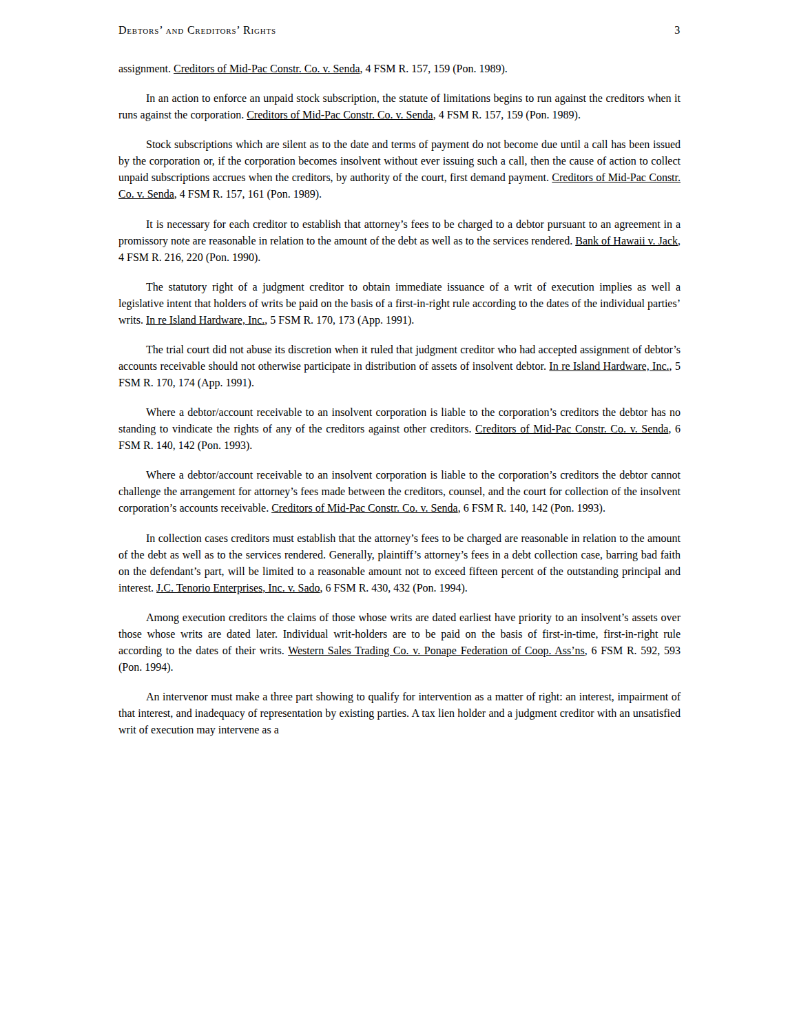Debtors’ and Creditors’ Rights 3
assignment. Creditors of Mid-Pac Constr. Co. v. Senda, 4 FSM R. 157, 159 (Pon. 1989).
In an action to enforce an unpaid stock subscription, the statute of limitations begins to run against the creditors when it runs against the corporation. Creditors of Mid-Pac Constr. Co. v. Senda, 4 FSM R. 157, 159 (Pon. 1989).
Stock subscriptions which are silent as to the date and terms of payment do not become due until a call has been issued by the corporation or, if the corporation becomes insolvent without ever issuing such a call, then the cause of action to collect unpaid subscriptions accrues when the creditors, by authority of the court, first demand payment. Creditors of Mid-Pac Constr. Co. v. Senda, 4 FSM R. 157, 161 (Pon. 1989).
It is necessary for each creditor to establish that attorney’s fees to be charged to a debtor pursuant to an agreement in a promissory note are reasonable in relation to the amount of the debt as well as to the services rendered. Bank of Hawaii v. Jack, 4 FSM R. 216, 220 (Pon. 1990).
The statutory right of a judgment creditor to obtain immediate issuance of a writ of execution implies as well a legislative intent that holders of writs be paid on the basis of a first-in-right rule according to the dates of the individual parties’ writs. In re Island Hardware, Inc., 5 FSM R. 170, 173 (App. 1991).
The trial court did not abuse its discretion when it ruled that judgment creditor who had accepted assignment of debtor’s accounts receivable should not otherwise participate in distribution of assets of insolvent debtor. In re Island Hardware, Inc., 5 FSM R. 170, 174 (App. 1991).
Where a debtor/account receivable to an insolvent corporation is liable to the corporation’s creditors the debtor has no standing to vindicate the rights of any of the creditors against other creditors. Creditors of Mid-Pac Constr. Co. v. Senda, 6 FSM R. 140, 142 (Pon. 1993).
Where a debtor/account receivable to an insolvent corporation is liable to the corporation’s creditors the debtor cannot challenge the arrangement for attorney’s fees made between the creditors, counsel, and the court for collection of the insolvent corporation’s accounts receivable. Creditors of Mid-Pac Constr. Co. v. Senda, 6 FSM R. 140, 142 (Pon. 1993).
In collection cases creditors must establish that the attorney’s fees to be charged are reasonable in relation to the amount of the debt as well as to the services rendered. Generally, plaintiff’s attorney’s fees in a debt collection case, barring bad faith on the defendant’s part, will be limited to a reasonable amount not to exceed fifteen percent of the outstanding principal and interest. J.C. Tenorio Enterprises, Inc. v. Sado, 6 FSM R. 430, 432 (Pon. 1994).
Among execution creditors the claims of those whose writs are dated earliest have priority to an insolvent’s assets over those whose writs are dated later. Individual writ-holders are to be paid on the basis of first-in-time, first-in-right rule according to the dates of their writs. Western Sales Trading Co. v. Ponape Federation of Coop. Ass’ns, 6 FSM R. 592, 593 (Pon. 1994).
An intervenor must make a three part showing to qualify for intervention as a matter of right: an interest, impairment of that interest, and inadequacy of representation by existing parties. A tax lien holder and a judgment creditor with an unsatisfied writ of execution may intervene as a